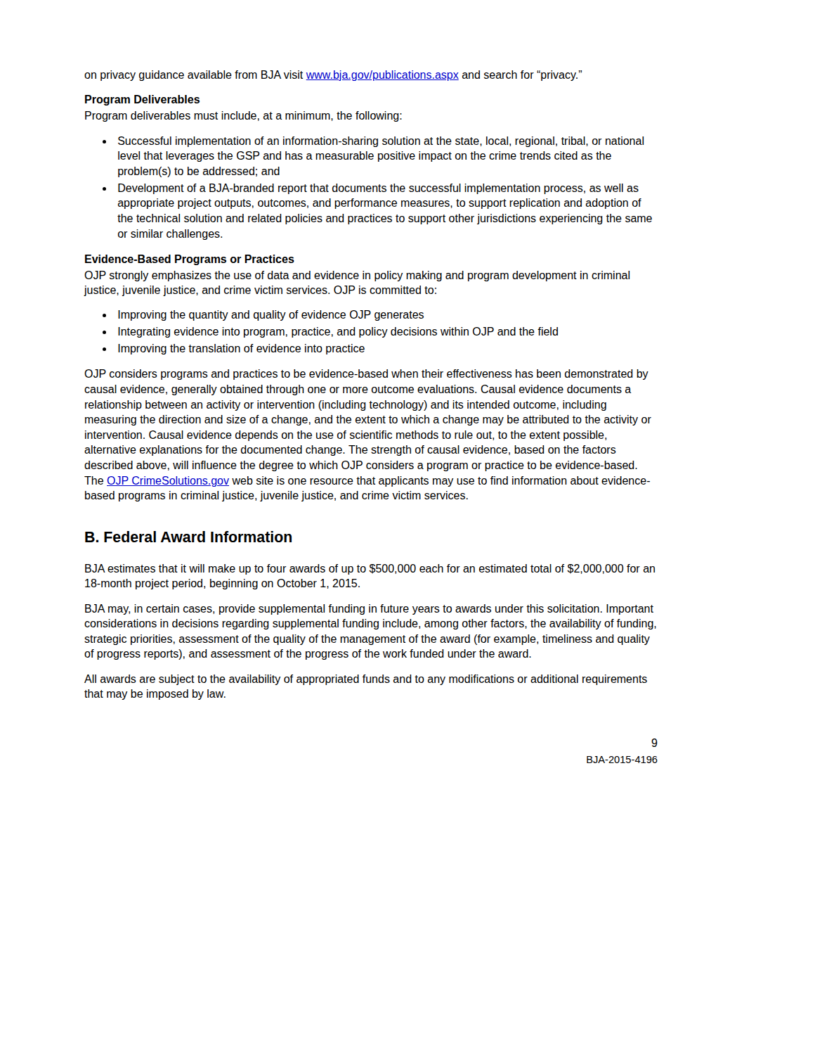on privacy guidance available from BJA visit www.bja.gov/publications.aspx and search for “privacy.”
Program Deliverables
Program deliverables must include, at a minimum, the following:
Successful implementation of an information-sharing solution at the state, local, regional, tribal, or national level that leverages the GSP and has a measurable positive impact on the crime trends cited as the problem(s) to be addressed; and
Development of a BJA-branded report that documents the successful implementation process, as well as appropriate project outputs, outcomes, and performance measures, to support replication and adoption of the technical solution and related policies and practices to support other jurisdictions experiencing the same or similar challenges.
Evidence-Based Programs or Practices
OJP strongly emphasizes the use of data and evidence in policy making and program development in criminal justice, juvenile justice, and crime victim services. OJP is committed to:
Improving the quantity and quality of evidence OJP generates
Integrating evidence into program, practice, and policy decisions within OJP and the field
Improving the translation of evidence into practice
OJP considers programs and practices to be evidence-based when their effectiveness has been demonstrated by causal evidence, generally obtained through one or more outcome evaluations. Causal evidence documents a relationship between an activity or intervention (including technology) and its intended outcome, including measuring the direction and size of a change, and the extent to which a change may be attributed to the activity or intervention. Causal evidence depends on the use of scientific methods to rule out, to the extent possible, alternative explanations for the documented change. The strength of causal evidence, based on the factors described above, will influence the degree to which OJP considers a program or practice to be evidence-based. The OJP CrimeSolutions.gov web site is one resource that applicants may use to find information about evidence-based programs in criminal justice, juvenile justice, and crime victim services.
B. Federal Award Information
BJA estimates that it will make up to four awards of up to $500,000 each for an estimated total of $2,000,000 for an 18-month project period, beginning on October 1, 2015.
BJA may, in certain cases, provide supplemental funding in future years to awards under this solicitation. Important considerations in decisions regarding supplemental funding include, among other factors, the availability of funding, strategic priorities, assessment of the quality of the management of the award (for example, timeliness and quality of progress reports), and assessment of the progress of the work funded under the award.
All awards are subject to the availability of appropriated funds and to any modifications or additional requirements that may be imposed by law.
9 BJA-2015-4196